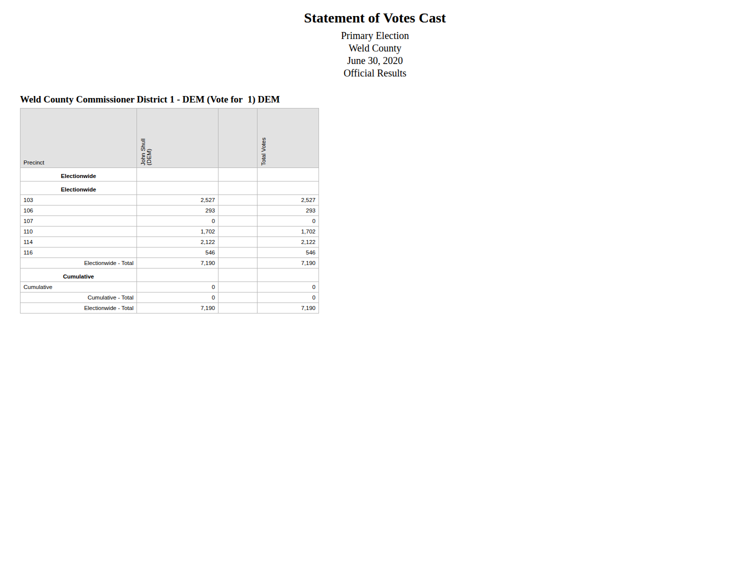Statement of Votes Cast
Primary Election
Weld County
June 30, 2020
Official Results
Weld County Commissioner District 1 - DEM (Vote for 1) DEM
| Precinct | John Shull (DEM) | | Total Votes |
| --- | --- | --- | --- |
| Electionwide | | | |
| Electionwide | | | |
| 103 | 2,527 | | 2,527 |
| 106 | 293 | | 293 |
| 107 | 0 | | 0 |
| 110 | 1,702 | | 1,702 |
| 114 | 2,122 | | 2,122 |
| 116 | 546 | | 546 |
| Electionwide - Total | 7,190 | | 7,190 |
| Cumulative | | | |
| Cumulative | 0 | | 0 |
| Cumulative - Total | 0 | | 0 |
| Electionwide - Total | 7,190 | | 7,190 |